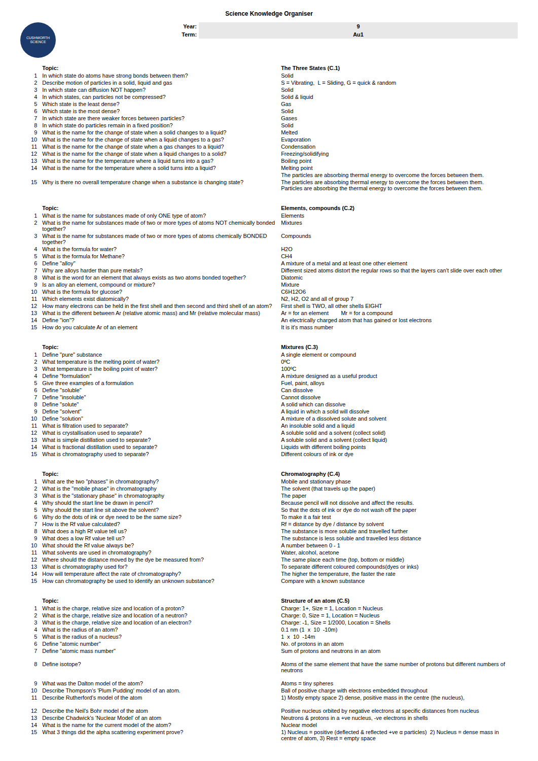Science Knowledge Organiser
CUSHWORTH
SCIENCE
| Year: | 9 |
| Term: | Au1 |
| | Topic: | The Three States (C.1) |
| 1 | In which state do atoms have strong bonds between them? | Solid |
| 2 | Describe motion of particles in a solid, liquid and gas | S = Vibrating, L = Sliding, G = quick & random |
| 3 | In which state can diffusion NOT happen? | Solid |
| 4 | In which states, can particles not be compressed? | Solid & liquid |
| 5 | Which state is the least dense? | Gas |
| 6 | Which state is the most dense? | Solid |
| 7 | In which state are there weaker forces between particles? | Gases |
| 8 | In which state do particles remain in a fixed position? | Solid |
| 9 | What is the name for the change of state when a solid changes to a liquid? | Melted |
| 10 | What is the name for the change of state when a liquid changes to a gas? | Evaporation |
| 11 | What is the name for the change of state when a gas changes to a liquid? | Condensation |
| 12 | What is the name for the change of state when a liquid changes to a solid? | Freezing/solidifying |
| 13 | What is the name for the temperature where a liquid turns into a gas? | Boiling point |
| 14 | What is the name for the temperature where a solid turns into a liquid? | Melting point |
| | | The particles are absorbing thermal energy to overcome the forces between them. |
| 15 | Why is there no overall temperature change when a substance is changing state? | The particles are absorbing thermal energy to overcome the forces between them. Particles are absorbing the thermal energy to overcome the forces between them. |
| | Topic: | Elements, compounds (C.2) |
| 1 | What is the name for substances made of only ONE type of atom? | Elements |
| 2 | What is the name for substances made of two or more types of atoms NOT chemically bonded together? | Mixtures |
| 3 | What is the name for substances made of two or more types of atoms chemically BONDED together? | Compounds |
| 4 | What is the formula for water? | H2O |
| 5 | What is the formula for Methane? | CH4 |
| 6 | Define "alloy" | A mixture of a metal and at least one other element |
| 7 | Why are alloys harder than pure metals? | Different sized atoms distort the regular rows so that the layers can't slide over each other |
| 8 | What is the word for an element that always exists as two atoms bonded together? | Diatomic |
| 9 | Is an alloy an element, compound or mixture? | Mixture |
| 10 | What is the formula for glucose? | C6H12O6 |
| 11 | Which elements exist diatomically? | N2, H2, O2 and all of group 7 |
| 12 | How many electrons can be held in the first shell and then second and third shell of an atom? | First shell is TWO, all other shells EIGHT |
| 13 | What is the different between Ar (relative atomic mass) and Mr (relative molecular mass) | Ar = for an element Mr = for a compound |
| 14 | Define "ion"? | An electrically charged atom that has gained or lost electrons |
| 15 | How do you calculate Ar of an element | It is it's mass number |
| | Topic: | Mixtures (C.3) |
| 1 | Define "pure" substance | A single element or compound |
| 2 | What temperature is the melting point of water? | 0ºC |
| 3 | What temperature is the boiling point of water? | 100ºC |
| 4 | Define "formulation" | A mixture designed as a useful product |
| 5 | Give three examples of a formulation | Fuel, paint, alloys |
| 6 | Define "soluble" | Can dissolve |
| 7 | Define "insoluble" | Cannot dissolve |
| 8 | Define "solute" | A solid which can dissolve |
| 9 | Define "solvent" | A liquid in which a solid will dissolve |
| 10 | Define "solution" | A mixture of a dissolved solute and solvent |
| 11 | What is filtration used to separate? | An insoluble solid and a liquid |
| 12 | What is crystallisation used to separate? | A soluble solid and a solvent (collect solid) |
| 13 | What is simple distillation used to separate? | A soluble solid and a solvent (collect liquid) |
| 14 | What is fractional distillation used to separate? | Liquids with different boiling points |
| 15 | What is chromatography used to separate? | Different colours of ink or dye |
| | Topic: | Chromatography (C.4) |
| 1 | What are the two "phases" in chromatography? | Mobile and stationary phase |
| 2 | What is the "mobile phase" in chromatography | The solvent (that travels up the paper) |
| 3 | What is the "stationary phase" in chromatography | The paper |
| 4 | Why should the start line be drawn in pencil? | Because pencil will not dissolve and affect the results. |
| 5 | Why should the start line sit above the solvent? | So that the dots of ink or dye do not wash off the paper |
| 6 | Why do the dots of ink or dye need to be the same size? | To make it a fair test |
| 7 | How is the Rf value calculated? | Rf = distance by dye / distance by solvent |
| 8 | What does a high Rf value tell us? | The substance is more soluble and travelled further |
| 9 | What does a low Rf value tell us? | The substance is less soluble and travelled less distance |
| 10 | What should the Rf value always be? | A number between 0 - 1 |
| 11 | What solvents are used in chromatography? | Water, alcohol, acetone |
| 12 | Where should the distance moved by the dye be measured from? | The same place each time (top, bottom or middle) |
| 13 | What is chromatography used for? | To separate different coloured compounds(dyes or inks) |
| 14 | How will temperature affect the rate of chromatography? | The higher the temperature, the faster the rate |
| 15 | How can chromatography be used to identify an unknown substance? | Compare with a known substance |
| | Topic: | Structure of an atom (C.5) |
| 1 | What is the charge, relative size and location of a proton? | Charge: 1+, Size = 1, Location = Nucleus |
| 2 | What is the charge, relative size and location of a neutron? | Charge: 0, Size = 1, Location = Nucleus |
| 3 | What is the charge, relative size and location of an electron? | Charge: -1, Size = 1/2000, Location = Shells |
| 4 | What is the radius of an atom? | 0.1 nm (1 x 10 -10m) |
| 5 | What is the radius of a nucleus? | 1 x 10 -14m |
| 6 | Define "atomic number" | No. of protons in an atom |
| 7 | Define "atomic mass number" | Sum of protons and neutrons in an atom |
| 8 | Define isotope? | Atoms of the same element that have the same number of protons but different numbers of neutrons |
| 9 | What was the Dalton model of the atom? | Atoms = tiny spheres |
| 10 | Describe Thompson's 'Plum Pudding' model of an atom. | Ball of positive charge with electrons embedded throughout |
| 11 | Describe Rutherford's model of the atom | 1) Mostly empty space 2) dense, positive mass in the centre (the nucleus), |
| 12 | Describe the Neil's Bohr model of the atom | Positive nucleus orbited by negative electrons at specific distances from nucleus |
| 13 | Describe Chadwick's 'Nuclear Model' of an atom | Neutrons & protons in a +ve nucleus, -ve electrons in shells |
| 14 | What is the name for the current model of the atom? | Nuclear model |
| 15 | What 3 things did the alpha scattering experiment prove? | 1) Nucleus = positive (deflected & reflected +ve α particles) 2) Nucleus = dense mass in centre of atom, 3) Rest = empty space |